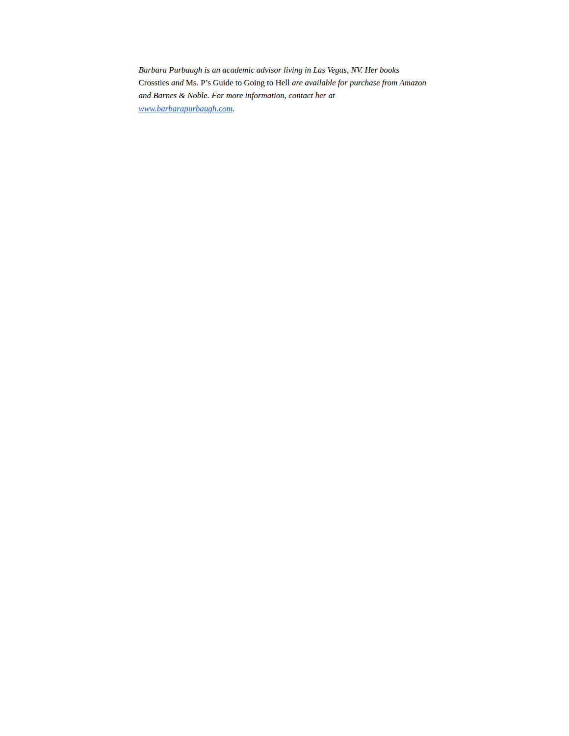Barbara Purbaugh is an academic advisor living in Las Vegas, NV. Her books Crossties and Ms. P’s Guide to Going to Hell are available for purchase from Amazon and Barnes & Noble. For more information, contact her at www.barbarapurbaugh.com.